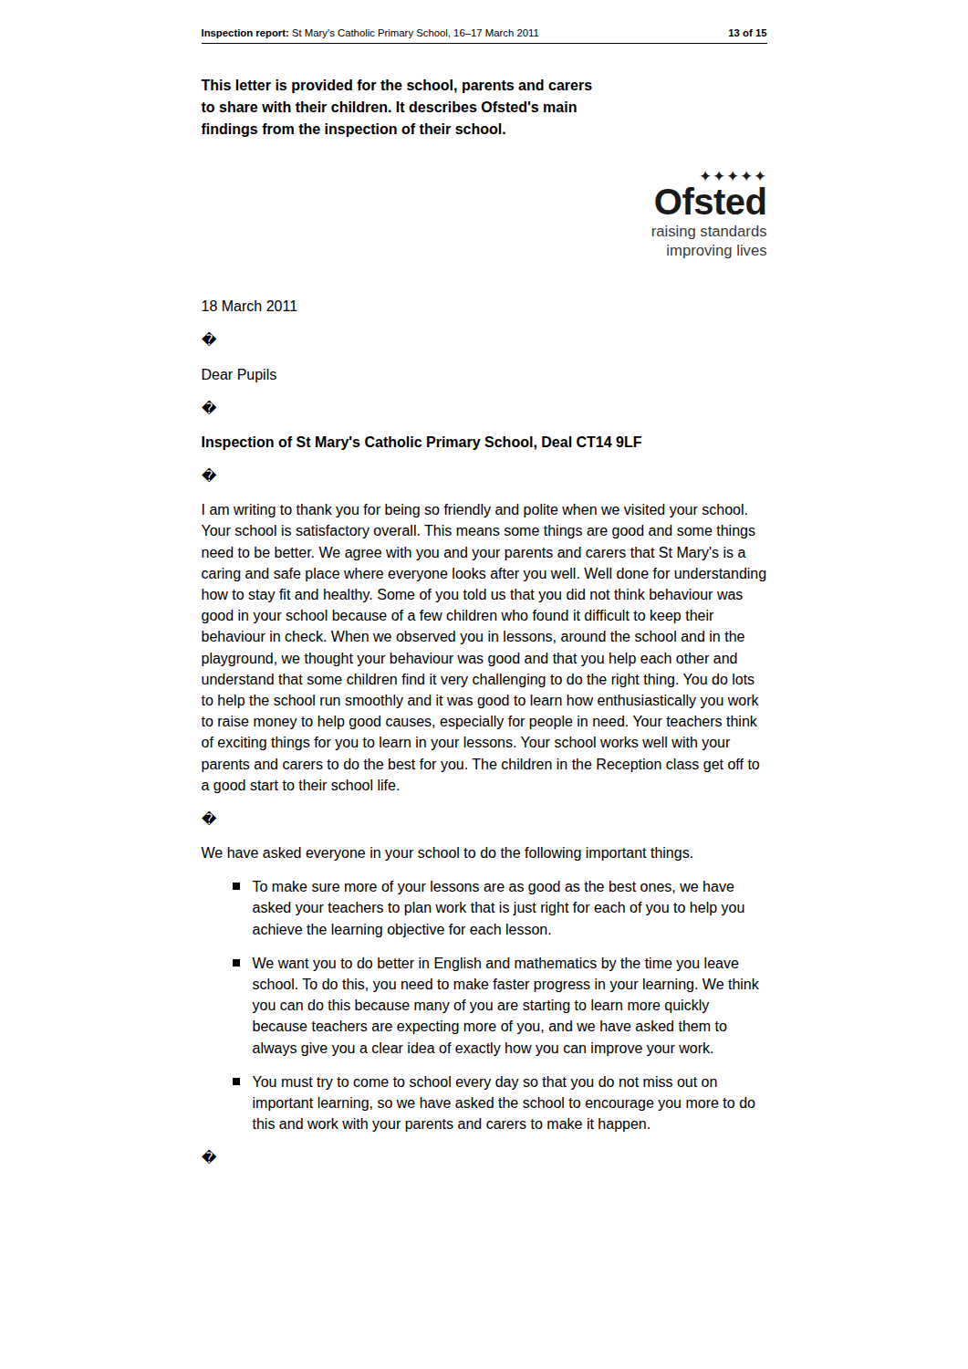Inspection report: St Mary's Catholic Primary School, 16–17 March 2011
13 of 15
This letter is provided for the school, parents and carers to share with their children. It describes Ofsted's main findings from the inspection of their school.
✦✦✦✦✦
Ofsted
raising standards
improving lives
18 March 2011
�
Dear Pupils
�
Inspection of St Mary's Catholic Primary School, Deal CT14 9LF
�
I am writing to thank you for being so friendly and polite when we visited your school. Your school is satisfactory overall. This means some things are good and some things need to be better. We agree with you and your parents and carers that St Mary's is a caring and safe place where everyone looks after you well. Well done for understanding how to stay fit and healthy. Some of you told us that you did not think behaviour was good in your school because of a few children who found it difficult to keep their behaviour in check. When we observed you in lessons, around the school and in the playground, we thought your behaviour was good and that you help each other and understand that some children find it very challenging to do the right thing. You do lots to help the school run smoothly and it was good to learn how enthusiastically you work to raise money to help good causes, especially for people in need. Your teachers think of exciting things for you to learn in your lessons. Your school works well with your parents and carers to do the best for you. The children in the Reception class get off to a good start to their school life.
�
We have asked everyone in your school to do the following important things.
To make sure more of your lessons are as good as the best ones, we have asked your teachers to plan work that is just right for each of you to help you achieve the learning objective for each lesson.
We want you to do better in English and mathematics by the time you leave school. To do this, you need to make faster progress in your learning. We think you can do this because many of you are starting to learn more quickly because teachers are expecting more of you, and we have asked them to always give you a clear idea of exactly how you can improve your work.
You must try to come to school every day so that you do not miss out on important learning, so we have asked the school to encourage you more to do this and work with your parents and carers to make it happen.
�